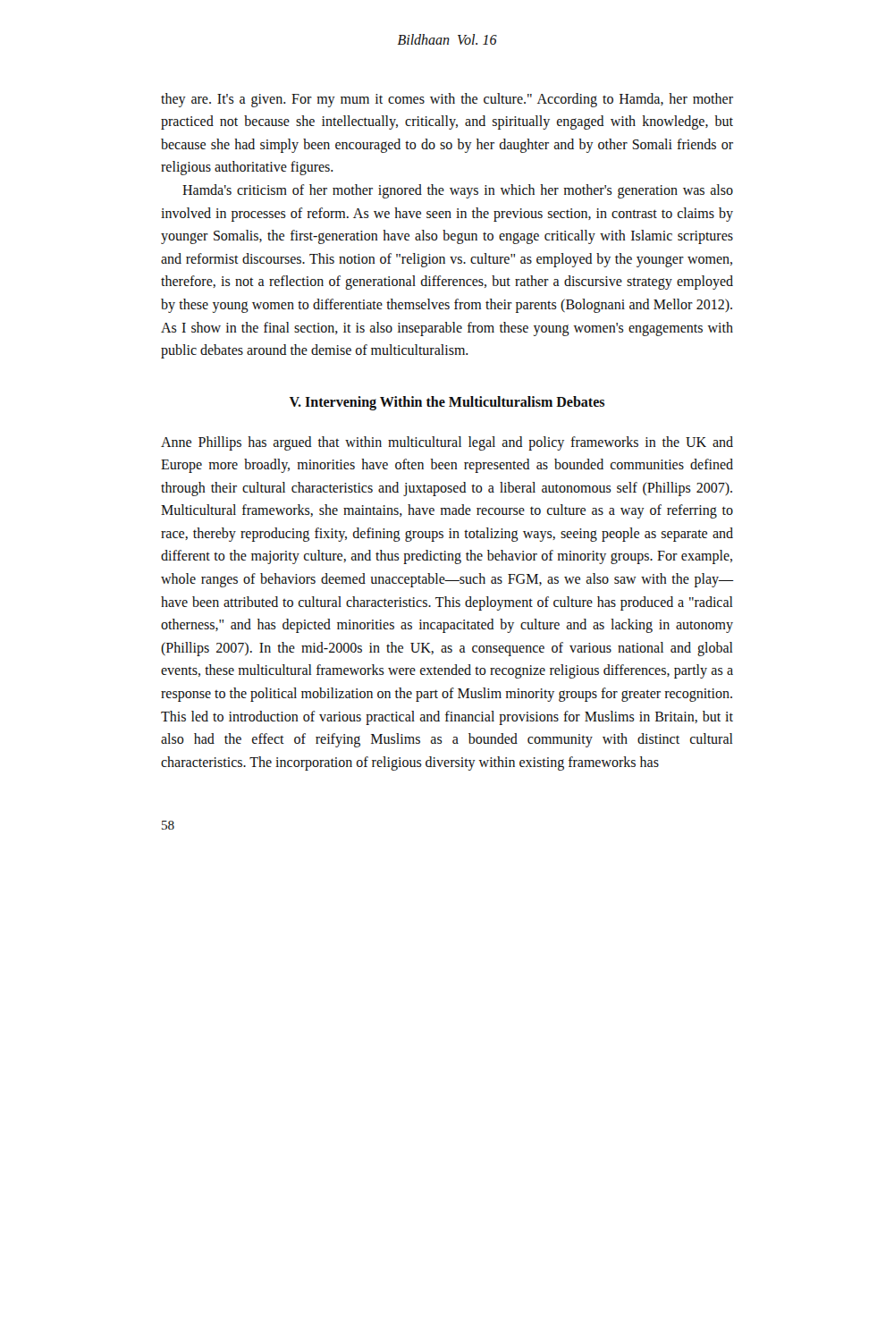Bildhaan Vol. 16
they are. It's a given. For my mum it comes with the culture." According to Hamda, her mother practiced not because she intellectually, critically, and spiritually engaged with knowledge, but because she had simply been encouraged to do so by her daughter and by other Somali friends or religious authoritative figures.
Hamda's criticism of her mother ignored the ways in which her mother's generation was also involved in processes of reform. As we have seen in the previous section, in contrast to claims by younger Somalis, the first-generation have also begun to engage critically with Islamic scriptures and reformist discourses. This notion of "religion vs. culture" as employed by the younger women, therefore, is not a reflection of generational differences, but rather a discursive strategy employed by these young women to differentiate themselves from their parents (Bolognani and Mellor 2012). As I show in the final section, it is also inseparable from these young women's engagements with public debates around the demise of multiculturalism.
V. Intervening Within the Multiculturalism Debates
Anne Phillips has argued that within multicultural legal and policy frameworks in the UK and Europe more broadly, minorities have often been represented as bounded communities defined through their cultural characteristics and juxtaposed to a liberal autonomous self (Phillips 2007). Multicultural frameworks, she maintains, have made recourse to culture as a way of referring to race, thereby reproducing fixity, defining groups in totalizing ways, seeing people as separate and different to the majority culture, and thus predicting the behavior of minority groups. For example, whole ranges of behaviors deemed unacceptable—such as FGM, as we also saw with the play—have been attributed to cultural characteristics. This deployment of culture has produced a "radical otherness," and has depicted minorities as incapacitated by culture and as lacking in autonomy (Phillips 2007). In the mid-2000s in the UK, as a consequence of various national and global events, these multicultural frameworks were extended to recognize religious differences, partly as a response to the political mobilization on the part of Muslim minority groups for greater recognition. This led to introduction of various practical and financial provisions for Muslims in Britain, but it also had the effect of reifying Muslims as a bounded community with distinct cultural characteristics. The incorporation of religious diversity within existing frameworks has
58